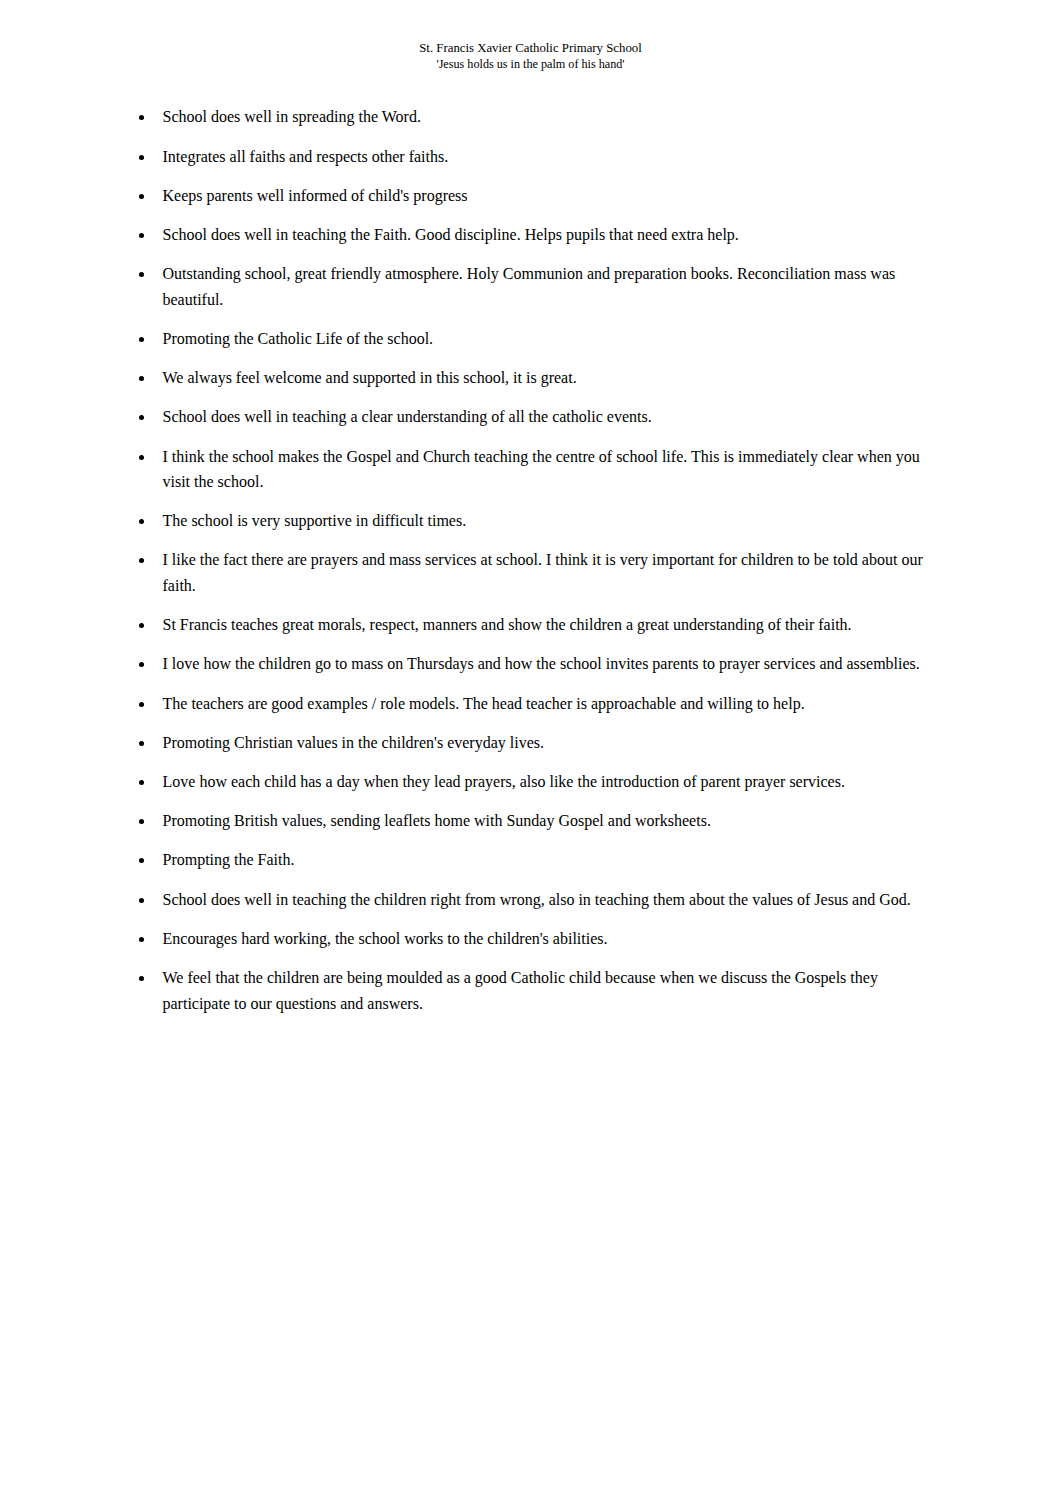St. Francis Xavier Catholic Primary School 'Jesus holds us in the palm of his hand'
School does well in spreading the Word.
Integrates all faiths and respects other faiths.
Keeps parents well informed of child's progress
School does well in teaching the Faith. Good discipline. Helps pupils that need extra help.
Outstanding school, great friendly atmosphere. Holy Communion and preparation books. Reconciliation mass was beautiful.
Promoting the Catholic Life of the school.
We always feel welcome and supported in this school, it is great.
School does well in teaching a clear understanding of all the catholic events.
I think the school makes the Gospel and Church teaching the centre of school life. This is immediately clear when you visit the school.
The school is very supportive in difficult times.
I like the fact there are prayers and mass services at school. I think it is very important for children to be told about our faith.
St Francis teaches great morals, respect, manners and show the children a great understanding of their faith.
I love how the children go to mass on Thursdays and how the school invites parents to prayer services and assemblies.
The teachers are good examples / role models. The head teacher is approachable and willing to help.
Promoting Christian values in the children's everyday lives.
Love how each child has a day when they lead prayers, also like the introduction of parent prayer services.
Promoting British values, sending leaflets home with Sunday Gospel and worksheets.
Prompting the Faith.
School does well in teaching the children right from wrong, also in teaching them about the values of Jesus and God.
Encourages hard working, the school works to the children's abilities.
We feel that the children are being moulded as a good Catholic child because when we discuss the Gospels they participate to our questions and answers.